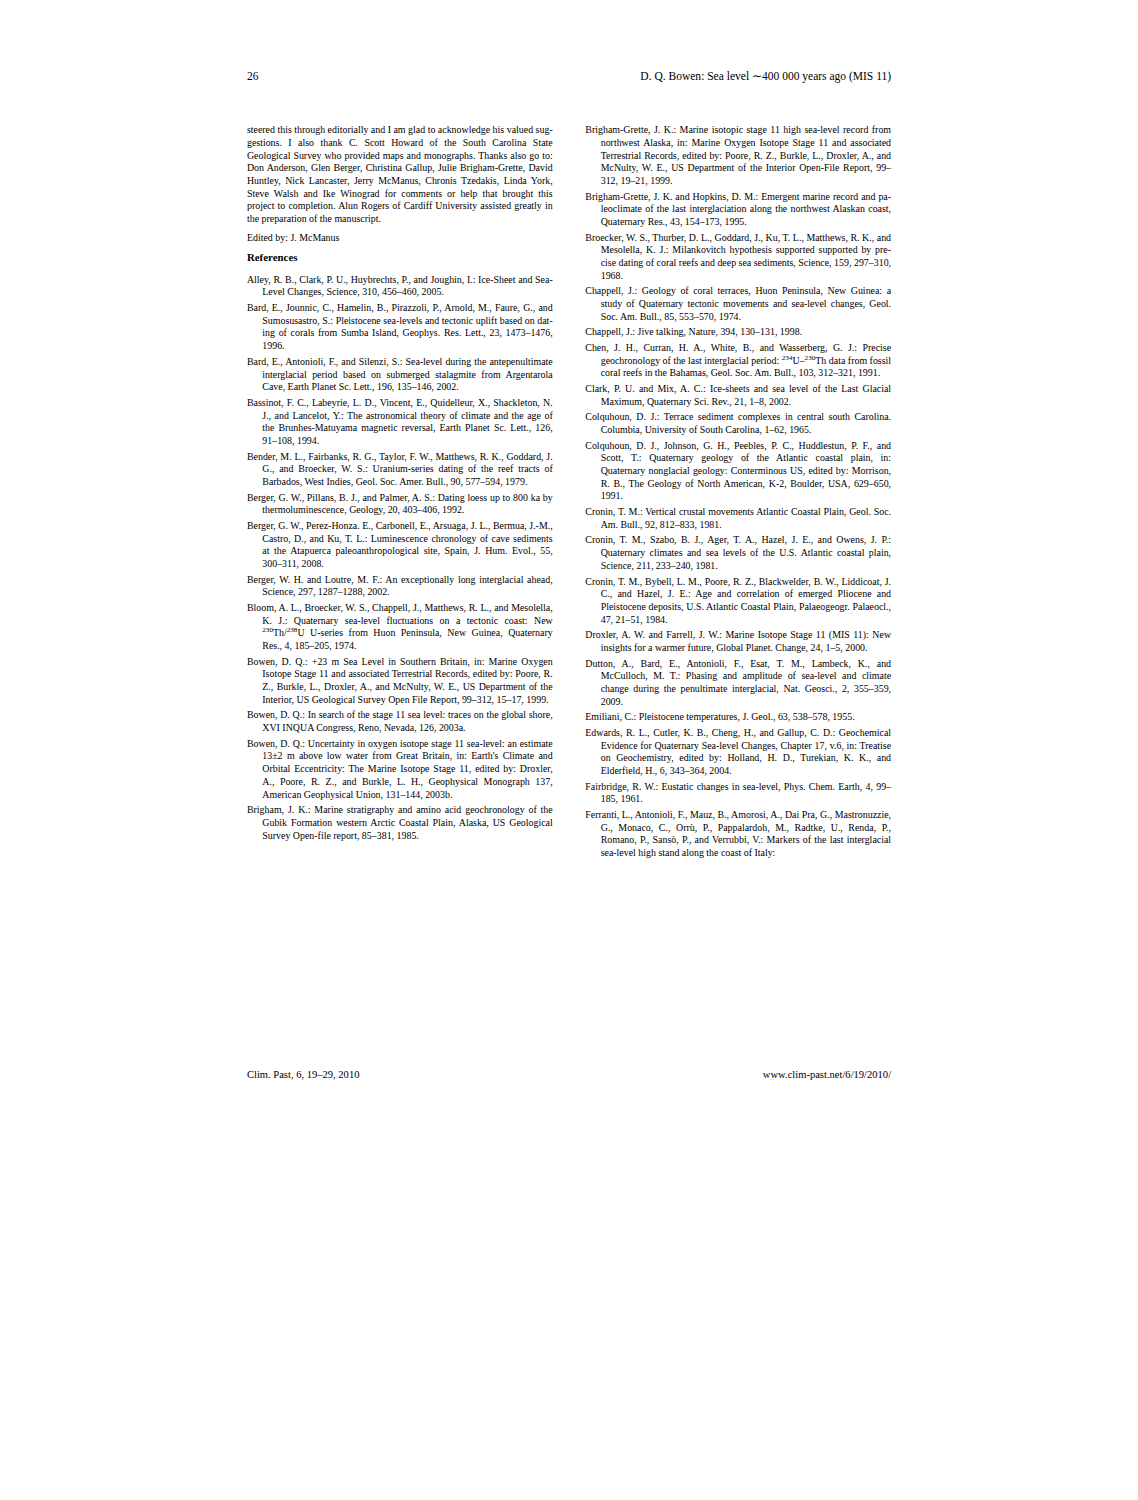26 D. Q. Bowen: Sea level ∼400 000 years ago (MIS 11)
steered this through editorially and I am glad to acknowledge his valued suggestions. I also thank C. Scott Howard of the South Carolina State Geological Survey who provided maps and monographs. Thanks also go to: Don Anderson, Glen Berger, Christina Gallup, Julie Brigham-Grette, David Huntley, Nick Lancaster, Jerry McManus, Chronis Tzedakis, Linda York, Steve Walsh and Ike Winograd for comments or help that brought this project to completion. Alun Rogers of Cardiff University assisted greatly in the preparation of the manuscript.
Edited by: J. McManus
References
Alley, R. B., Clark, P. U., Huybrechts, P., and Joughin, I.: Ice-Sheet and Sea-Level Changes, Science, 310, 456–460, 2005.
Bard, E., Jounnic, C., Hamelin, B., Pirazzoli, P., Arnold, M., Faure, G., and Sumosusastro, S.: Pleistocene sea-levels and tectonic uplift based on dating of corals from Sumba Island, Geophys. Res. Lett., 23, 1473–1476, 1996.
Bard, E., Antonioli, F., and Silenzi, S.: Sea-level during the antepenultimate interglacial period based on submerged stalagmite from Argentarola Cave, Earth Planet Sc. Lett., 196, 135–146, 2002.
Bassinot, F. C., Labeyrie, L. D., Vincent, E., Quidelleur, X., Shackleton, N. J., and Lancelot, Y.: The astronomical theory of climate and the age of the Brunhes-Matuyama magnetic reversal, Earth Planet Sc. Lett., 126, 91–108, 1994.
Bender, M. L., Fairbanks, R. G., Taylor, F. W., Matthews, R. K., Goddard, J. G., and Broecker, W. S.: Uranium-series dating of the reef tracts of Barbados, West Indies, Geol. Soc. Amer. Bull., 90, 577–594, 1979.
Berger, G. W., Pillans, B. J., and Palmer, A. S.: Dating loess up to 800 ka by thermoluminescence, Geology, 20, 403–406, 1992.
Berger, G. W., Perez-Honza. E., Carbonell, E., Arsuaga, J. L., Bermua, J.-M., Castro, D., and Ku, T. L.: Luminescence chronology of cave sediments at the Atapuerca paleoanthropological site, Spain, J. Hum. Evol., 55, 300–311, 2008.
Berger, W. H. and Loutre, M. F.: An exceptionally long interglacial ahead, Science, 297, 1287–1288, 2002.
Bloom, A. L., Broecker, W. S., Chappell, J., Matthews, R. L., and Mesolella, K. J.: Quaternary sea-level fluctuations on a tectonic coast: New 230Th/238U U-series from Huon Peninsula, New Guinea, Quaternary Res., 4, 185–205, 1974.
Bowen, D. Q.: +23 m Sea Level in Southern Britain, in: Marine Oxygen Isotope Stage 11 and associated Terrestrial Records, edited by: Poore, R. Z., Burkle, L., Droxler, A., and McNulty, W. E., US Department of the Interior, US Geological Survey Open File Report, 99–312, 15–17, 1999.
Bowen, D. Q.: In search of the stage 11 sea level: traces on the global shore, XVI INQUA Congress, Reno, Nevada, 126, 2003a.
Bowen, D. Q.: Uncertainty in oxygen isotope stage 11 sea-level: an estimate 13±2 m above low water from Great Britain, in: Earth's Climate and Orbital Eccentricity: The Marine Isotope Stage 11, edited by: Droxler, A., Poore, R. Z., and Burkle, L. H., Geophysical Monograph 137, American Geophysical Union, 131–144, 2003b.
Brigham, J. K.: Marine stratigraphy and amino acid geochronology of the Gubik Formation western Arctic Coastal Plain, Alaska, US Geological Survey Open-file report, 85–381, 1985.
Brigham-Grette, J. K.: Marine isotopic stage 11 high sea-level record from northwest Alaska, in: Marine Oxygen Isotope Stage 11 and associated Terrestrial Records, edited by: Poore, R. Z., Burkle, L., Droxler, A., and McNulty, W. E., US Department of the Interior Open-File Report, 99–312, 19–21, 1999.
Brigham-Grette, J. K. and Hopkins, D. M.: Emergent marine record and paleoclimate of the last interglaciation along the northwest Alaskan coast, Quaternary Res., 43, 154–173, 1995.
Broecker, W. S., Thurber, D. L., Goddard, J., Ku, T. L., Matthews, R. K., and Mesolella, K. J.: Milankovitch hypothesis supported supported by precise dating of coral reefs and deep sea sediments, Science, 159, 297–310, 1968.
Chappell, J.: Geology of coral terraces, Huon Peninsula, New Guinea: a study of Quaternary tectonic movements and sea-level changes, Geol. Soc. Am. Bull., 85, 553–570, 1974.
Chappell, J.: Jive talking, Nature, 394, 130–131, 1998.
Chen, J. H., Curran, H. A., White, B., and Wasserberg, G. J.: Precise geochronology of the last interglacial period: 234U–230Th data from fossil coral reefs in the Bahamas, Geol. Soc. Am. Bull., 103, 312–321, 1991.
Clark, P. U. and Mix, A. C.: Ice-sheets and sea level of the Last Glacial Maximum, Quaternary Sci. Rev., 21, 1–8, 2002.
Colquhoun, D. J.: Terrace sediment complexes in central south Carolina. Columbia, University of South Carolina, 1–62, 1965.
Colquhoun, D. J., Johnson, G. H., Peebles, P. C., Huddlestun, P. F., and Scott, T.: Quaternary geology of the Atlantic coastal plain, in: Quaternary nonglacial geology: Conterminous US, edited by: Morrison, R. B., The Geology of North American, K-2, Boulder, USA, 629–650, 1991.
Cronin, T. M.: Vertical crustal movements Atlantic Coastal Plain, Geol. Soc. Am. Bull., 92, 812–833, 1981.
Cronin, T. M., Szabo, B. J., Ager, T. A., Hazel, J. E., and Owens, J. P.: Quaternary climates and sea levels of the U.S. Atlantic coastal plain, Science, 211, 233–240, 1981.
Cronin, T. M., Bybell, L. M., Poore, R. Z., Blackwelder, B. W., Liddicoat, J. C., and Hazel, J. E.: Age and correlation of emerged Pliocene and Pleistocene deposits, U.S. Atlantic Coastal Plain, Palaeogeogr. Palaeocl., 47, 21–51, 1984.
Droxler, A. W. and Farrell, J. W.: Marine Isotope Stage 11 (MIS 11): New insights for a warmer future, Global Planet. Change, 24, 1–5, 2000.
Dutton, A., Bard, E., Antonioli, F., Esat, T. M., Lambeck, K., and McCulloch, M. T.: Phasing and amplitude of sea-level and climate change during the penultimate interglacial, Nat. Geosci., 2, 355–359, 2009.
Emiliani, C.: Pleistocene temperatures, J. Geol., 63, 538–578, 1955.
Edwards, R. L., Cutler, K. B., Cheng, H., and Gallup, C. D.: Geochemical Evidence for Quaternary Sea-level Changes, Chapter 17, v.6, in: Treatise on Geochemistry, edited by: Holland, H. D., Turekian, K. K., and Elderfield, H., 6, 343–364, 2004.
Fairbridge, R. W.: Eustatic changes in sea-level, Phys. Chem. Earth, 4, 99–185, 1961.
Ferranti, L., Antonioli, F., Mauz, B., Amorosi, A., Dai Pra, G., Mastronuzzie, G., Monaco, C., Orrù, P., Pappalardoh, M., Radtke, U., Renda, P., Romano, P., Sansò, P., and Verrubbi, V.: Markers of the last interglacial sea-level high stand along the coast of Italy:
Clim. Past, 6, 19–29, 2010 www.clim-past.net/6/19/2010/